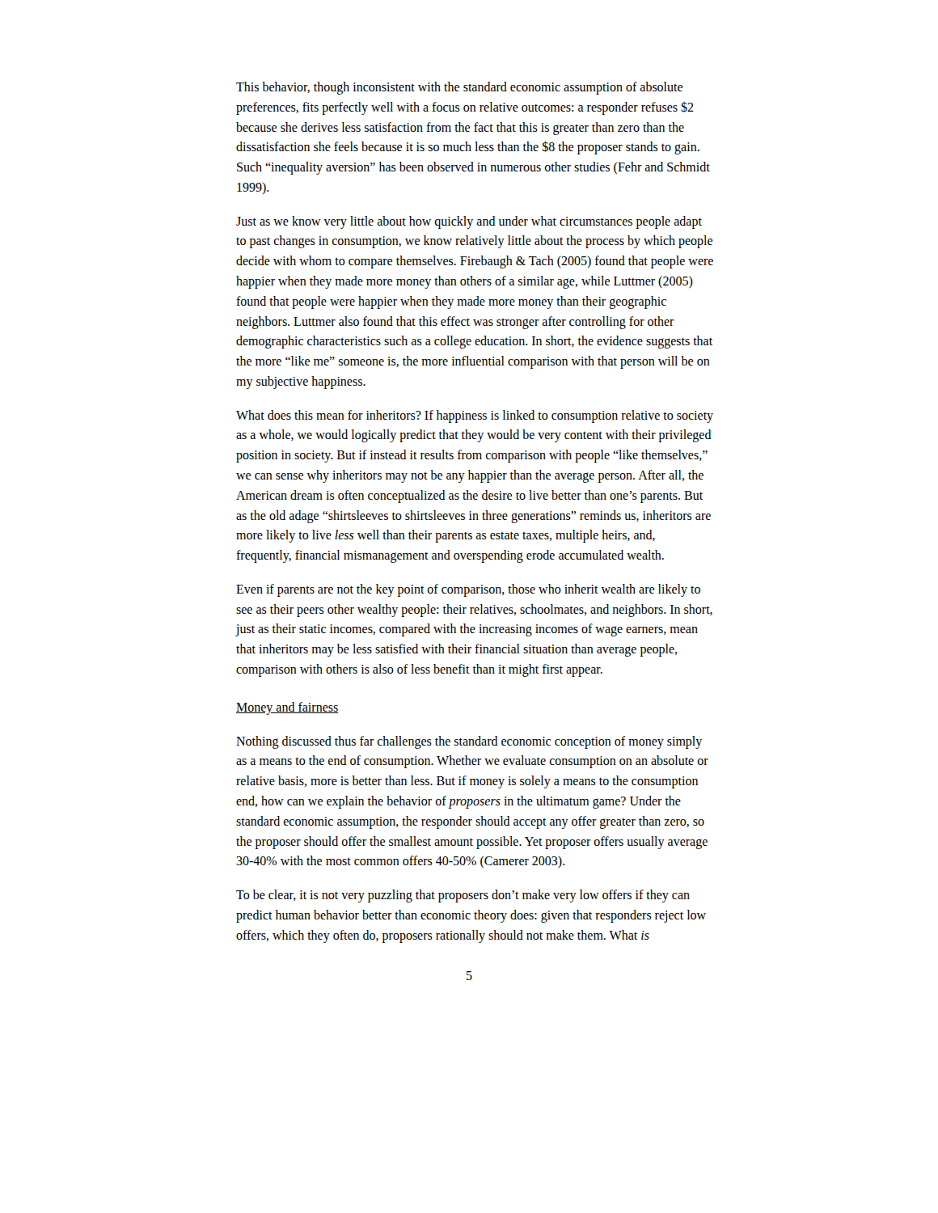This behavior, though inconsistent with the standard economic assumption of absolute preferences, fits perfectly well with a focus on relative outcomes: a responder refuses $2 because she derives less satisfaction from the fact that this is greater than zero than the dissatisfaction she feels because it is so much less than the $8 the proposer stands to gain. Such “inequality aversion” has been observed in numerous other studies (Fehr and Schmidt 1999).
Just as we know very little about how quickly and under what circumstances people adapt to past changes in consumption, we know relatively little about the process by which people decide with whom to compare themselves. Firebaugh & Tach (2005) found that people were happier when they made more money than others of a similar age, while Luttmer (2005) found that people were happier when they made more money than their geographic neighbors. Luttmer also found that this effect was stronger after controlling for other demographic characteristics such as a college education. In short, the evidence suggests that the more “like me” someone is, the more influential comparison with that person will be on my subjective happiness.
What does this mean for inheritors? If happiness is linked to consumption relative to society as a whole, we would logically predict that they would be very content with their privileged position in society. But if instead it results from comparison with people “like themselves,” we can sense why inheritors may not be any happier than the average person. After all, the American dream is often conceptualized as the desire to live better than one’s parents. But as the old adage “shirtsleeves to shirtsleeves in three generations” reminds us, inheritors are more likely to live less well than their parents as estate taxes, multiple heirs, and, frequently, financial mismanagement and overspending erode accumulated wealth.
Even if parents are not the key point of comparison, those who inherit wealth are likely to see as their peers other wealthy people: their relatives, schoolmates, and neighbors. In short, just as their static incomes, compared with the increasing incomes of wage earners, mean that inheritors may be less satisfied with their financial situation than average people, comparison with others is also of less benefit than it might first appear.
Money and fairness
Nothing discussed thus far challenges the standard economic conception of money simply as a means to the end of consumption. Whether we evaluate consumption on an absolute or relative basis, more is better than less. But if money is solely a means to the consumption end, how can we explain the behavior of proposers in the ultimatum game? Under the standard economic assumption, the responder should accept any offer greater than zero, so the proposer should offer the smallest amount possible. Yet proposer offers usually average 30-40% with the most common offers 40-50% (Camerer 2003).
To be clear, it is not very puzzling that proposers don’t make very low offers if they can predict human behavior better than economic theory does: given that responders reject low offers, which they often do, proposers rationally should not make them. What is
5